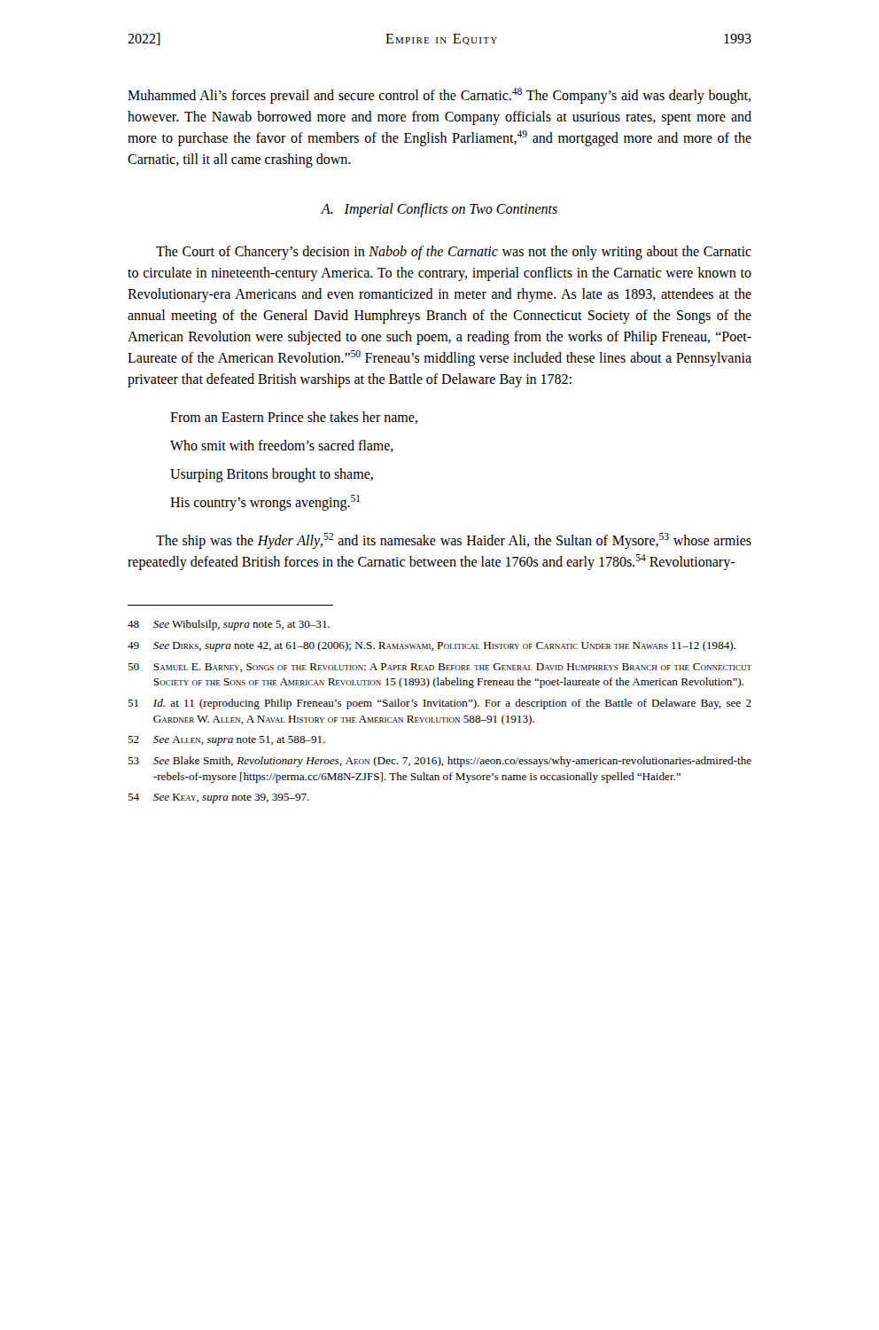2022] Empire in Equity 1993
Muhammed Ali’s forces prevail and secure control of the Carnatic.48 The Company’s aid was dearly bought, however. The Nawab borrowed more and more from Company officials at usurious rates, spent more and more to purchase the favor of members of the English Parliament,49 and mortgaged more and more of the Carnatic, till it all came crashing down.
A. Imperial Conflicts on Two Continents
The Court of Chancery’s decision in Nabob of the Carnatic was not the only writing about the Carnatic to circulate in nineteenth-century America. To the contrary, imperial conflicts in the Carnatic were known to Revolutionary-era Americans and even romanticized in meter and rhyme. As late as 1893, attendees at the annual meeting of the General David Humphreys Branch of the Connecticut Society of the Songs of the American Revolution were subjected to one such poem, a reading from the works of Philip Freneau, “Poet-Laureate of the American Revolution.”50 Freneau’s middling verse included these lines about a Pennsylvania privateer that defeated British warships at the Battle of Delaware Bay in 1782:
From an Eastern Prince she takes her name,
Who smit with freedom’s sacred flame,
Usurping Britons brought to shame,
His country’s wrongs avenging.51
The ship was the Hyder Ally,52 and its namesake was Haider Ali, the Sultan of Mysore,53 whose armies repeatedly defeated British forces in the Carnatic between the late 1760s and early 1780s.54 Revolutionary-
48 See Wibulsilp, supra note 5, at 30–31.
49 See Dirks, supra note 42, at 61–80 (2006); N.S. Ramaswami, Political History of Carnatic Under the Nawabs 11–12 (1984).
50 Samuel E. Barney, Songs of the Revolution: A Paper Read Before the General David Humphreys Branch of the Connecticut Society of the Sons of the American Revolution 15 (1893) (labeling Freneau the “poet-laureate of the American Revolution”).
51 Id. at 11 (reproducing Philip Freneau’s poem “Sailor’s Invitation”). For a description of the Battle of Delaware Bay, see 2 Gardner W. Allen, A Naval History of the American Revolution 588–91 (1913).
52 See Allen, supra note 51, at 588–91.
53 See Blake Smith, Revolutionary Heroes, Aeon (Dec. 7, 2016), https://aeon.co/essays/why-american-revolutionaries-admired-the-rebels-of-mysore [https://perma.cc/6M8N-ZJFS]. The Sultan of Mysore’s name is occasionally spelled “Haider.”
54 See Keay, supra note 39, 395–97.